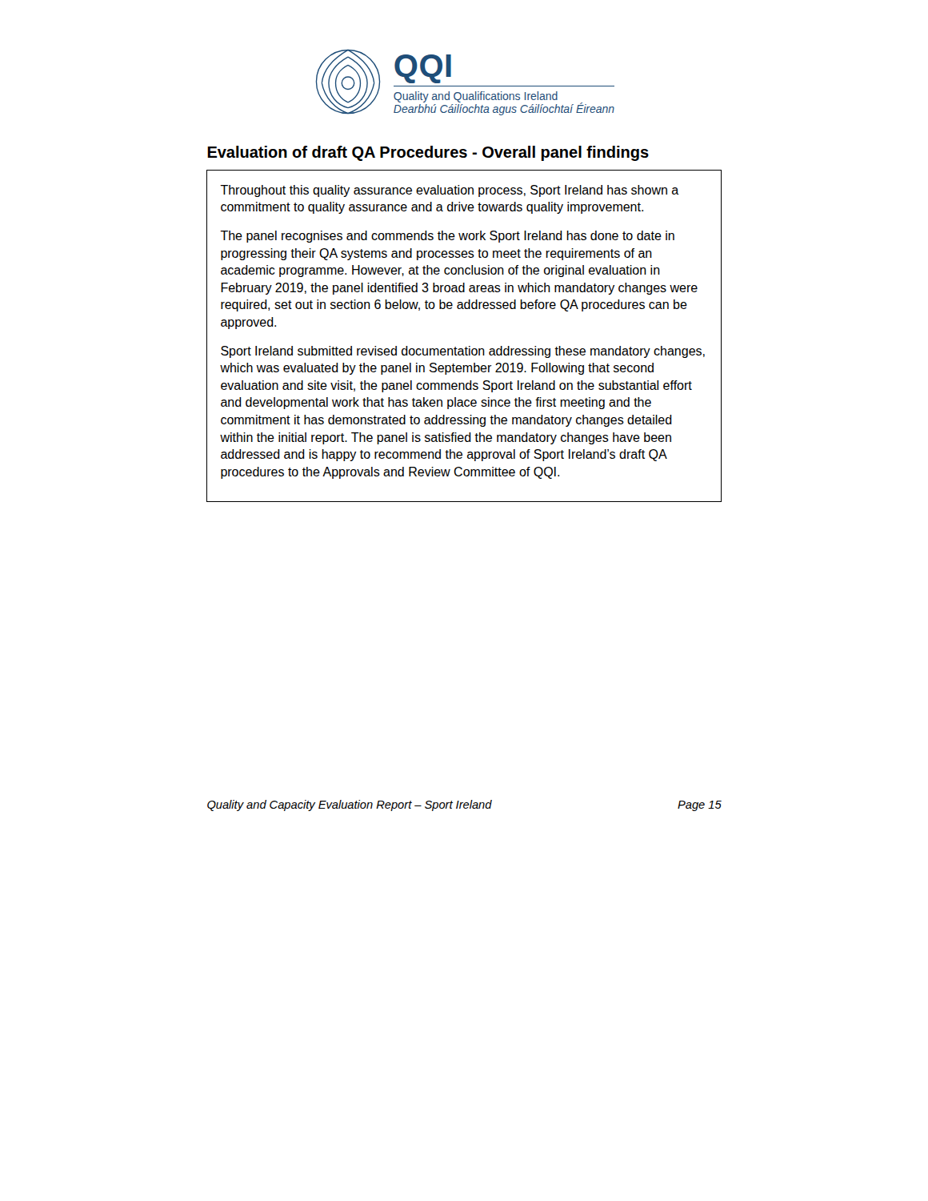QQI
Quality and Qualifications Ireland
Dearbhú Cáilíochta agus Cáilíochtaí Éireann
Evaluation of draft QA Procedures - Overall panel findings
Throughout this quality assurance evaluation process, Sport Ireland has shown a commitment to quality assurance and a drive towards quality improvement.
The panel recognises and commends the work Sport Ireland has done to date in progressing their QA systems and processes to meet the requirements of an academic programme. However, at the conclusion of the original evaluation in February 2019, the panel identified 3 broad areas in which mandatory changes were required, set out in section 6 below, to be addressed before QA procedures can be approved.
Sport Ireland submitted revised documentation addressing these mandatory changes, which was evaluated by the panel in September 2019. Following that second evaluation and site visit, the panel commends Sport Ireland on the substantial effort and developmental work that has taken place since the first meeting and the commitment it has demonstrated to addressing the mandatory changes detailed within the initial report. The panel is satisfied the mandatory changes have been addressed and is happy to recommend the approval of Sport Ireland’s draft QA procedures to the Approvals and Review Committee of QQI.
Quality and Capacity Evaluation Report – Sport Ireland
Page 15